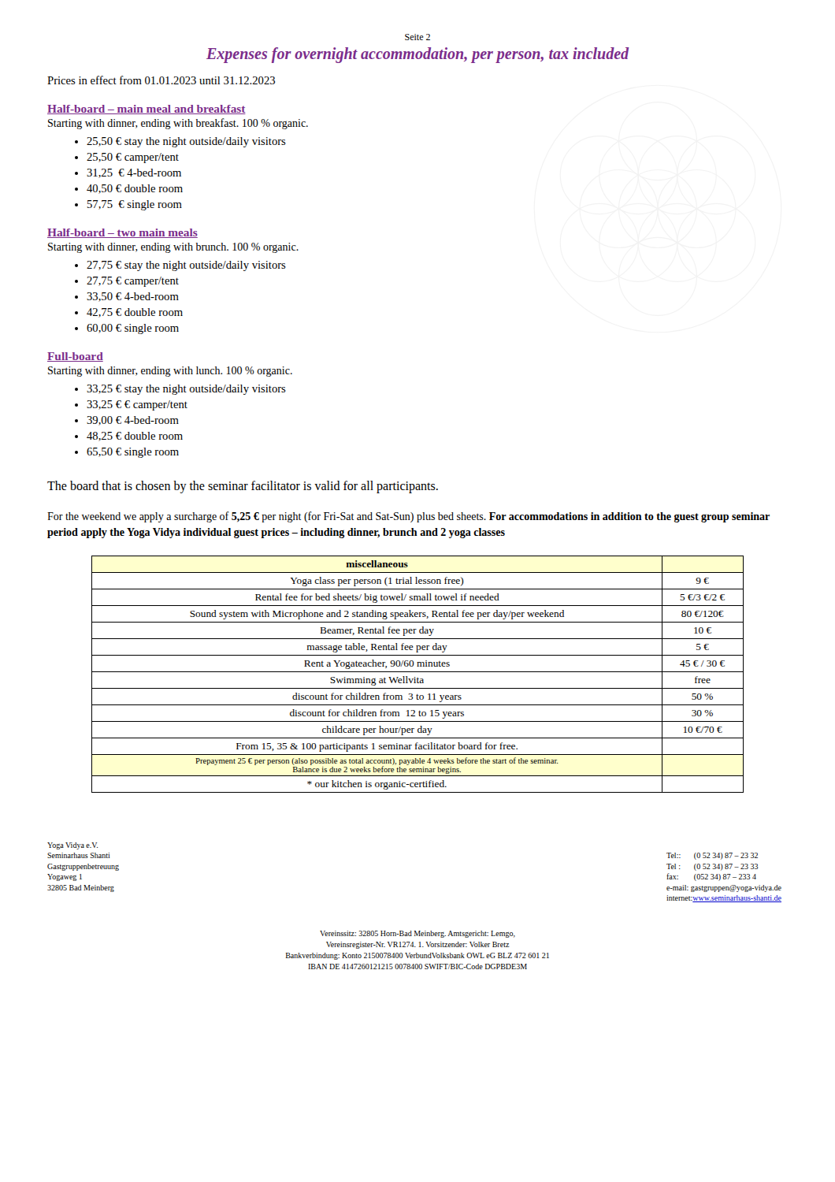Seite 2
Expenses for overnight accommodation, per person, tax included
Prices in effect from 01.01.2023 until 31.12.2023
Half-board – main meal and breakfast
Starting with dinner, ending with breakfast. 100 % organic.
25,50 € stay the night outside/daily visitors
25,50 € camper/tent
31,25 € 4-bed-room
40,50 € double room
57,75 € single room
Half-board – two main meals
Starting with dinner, ending with brunch. 100 % organic.
27,75 € stay the night outside/daily visitors
27,75 € camper/tent
33,50 € 4-bed-room
42,75 € double room
60,00 € single room
Full-board
Starting with dinner, ending with lunch. 100 % organic.
33,25 € stay the night outside/daily visitors
33,25 € € camper/tent
39,00 € 4-bed-room
48,25 € double room
65,50 € single room
The board that is chosen by the seminar facilitator is valid for all participants.
For the weekend we apply a surcharge of 5,25 € per night (for Fri-Sat and Sat-Sun) plus bed sheets. For accommodations in addition to the guest group seminar period apply the Yoga Vidya individual guest prices – including dinner, brunch and 2 yoga classes
| miscellaneous | |
| --- | --- |
| Yoga class per person (1 trial lesson free) | 9 € |
| Rental fee for bed sheets/ big towel/ small towel if needed | 5 €/3 €/2 € |
| Sound system with Microphone and 2 standing speakers, Rental fee per day/per weekend | 80 €/120€ |
| Beamer, Rental fee per day | 10 € |
| massage table, Rental fee per day | 5 € |
| Rent a Yogateacher, 90/60 minutes | 45 € / 30 € |
| Swimming at Wellvita | free |
| discount for children from 3 to 11 years | 50 % |
| discount for children from 12 to 15 years | 30 % |
| childcare per hour/per day | 10 €/70 € |
| From 15, 35 & 100 participants 1 seminar facilitator board for free. | |
| Prepayment 25 € per person (also possible as total account), payable 4 weeks before the start of the seminar. Balance is due 2 weeks before the seminar begins. | |
| * our kitchen is organic-certified. | |
Yoga Vidya e.V. Seminarhaus Shanti Gastgruppenbetreuung Yogaweg 1 32805 Bad Meinberg
| Tel:: | (0 52 34) 87 – 23 32 |
| Tel : | (0 52 34) 87 – 23 33 |
| fax: | (052 34) 87 – 233 4 |
| e-mail: gastgruppen@yoga-vidya.de |
| internet: www.seminarhaus-shanti.de |
Vereinssitz: 32805 Horn-Bad Meinberg. Amtsgericht: Lemgo,
Vereinsregister-Nr. VR1274. 1. Vorsitzender: Volker Bretz
Bankverbindung: Konto 2150078400 VerbundVolksbank OWL eG BLZ 472 601 21
IBAN DE 4147260121215 0078400 SWIFT/BIC-Code DGPBDE3M